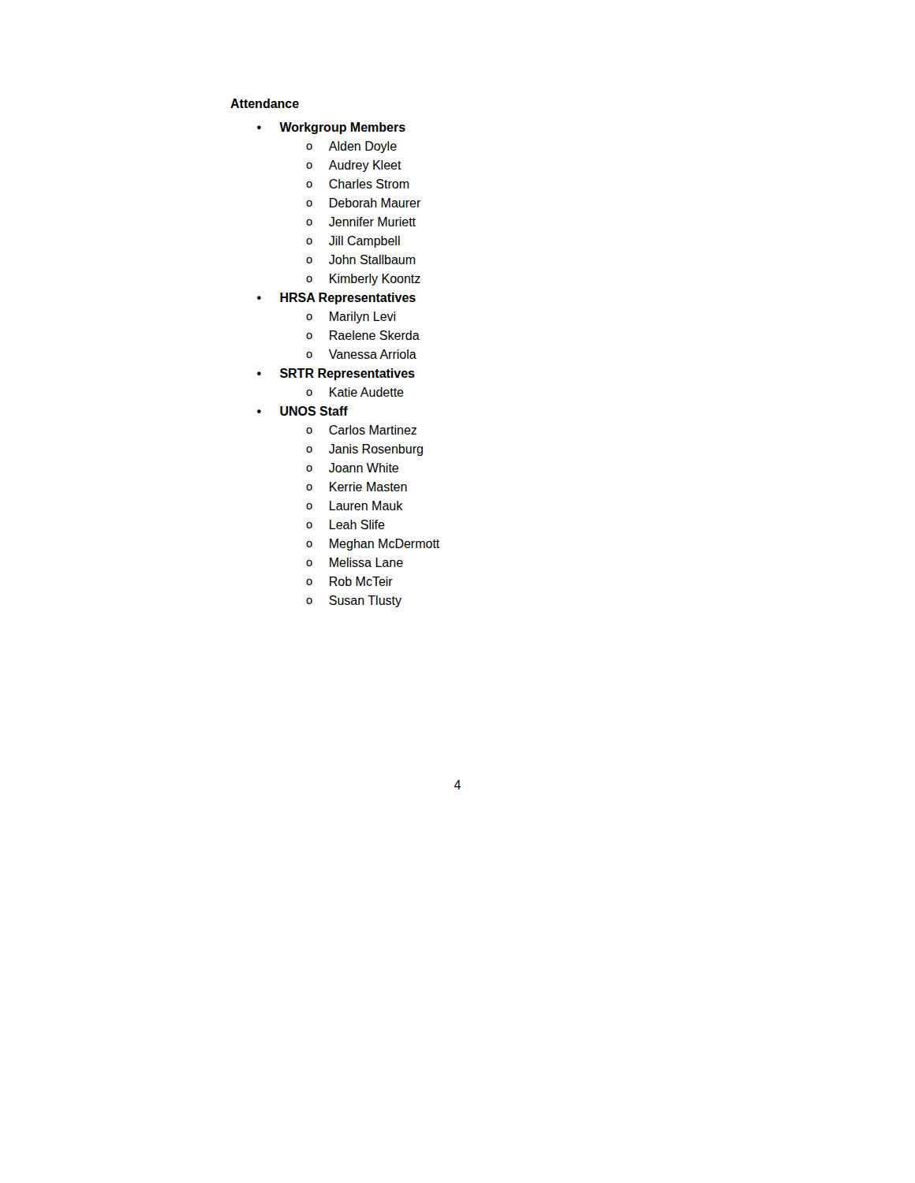Attendance
Workgroup Members
Alden Doyle
Audrey Kleet
Charles Strom
Deborah Maurer
Jennifer Muriett
Jill Campbell
John Stallbaum
Kimberly Koontz
HRSA Representatives
Marilyn Levi
Raelene Skerda
Vanessa Arriola
SRTR Representatives
Katie Audette
UNOS Staff
Carlos Martinez
Janis Rosenburg
Joann White
Kerrie Masten
Lauren Mauk
Leah Slife
Meghan McDermott
Melissa Lane
Rob McTeir
Susan Tlusty
4